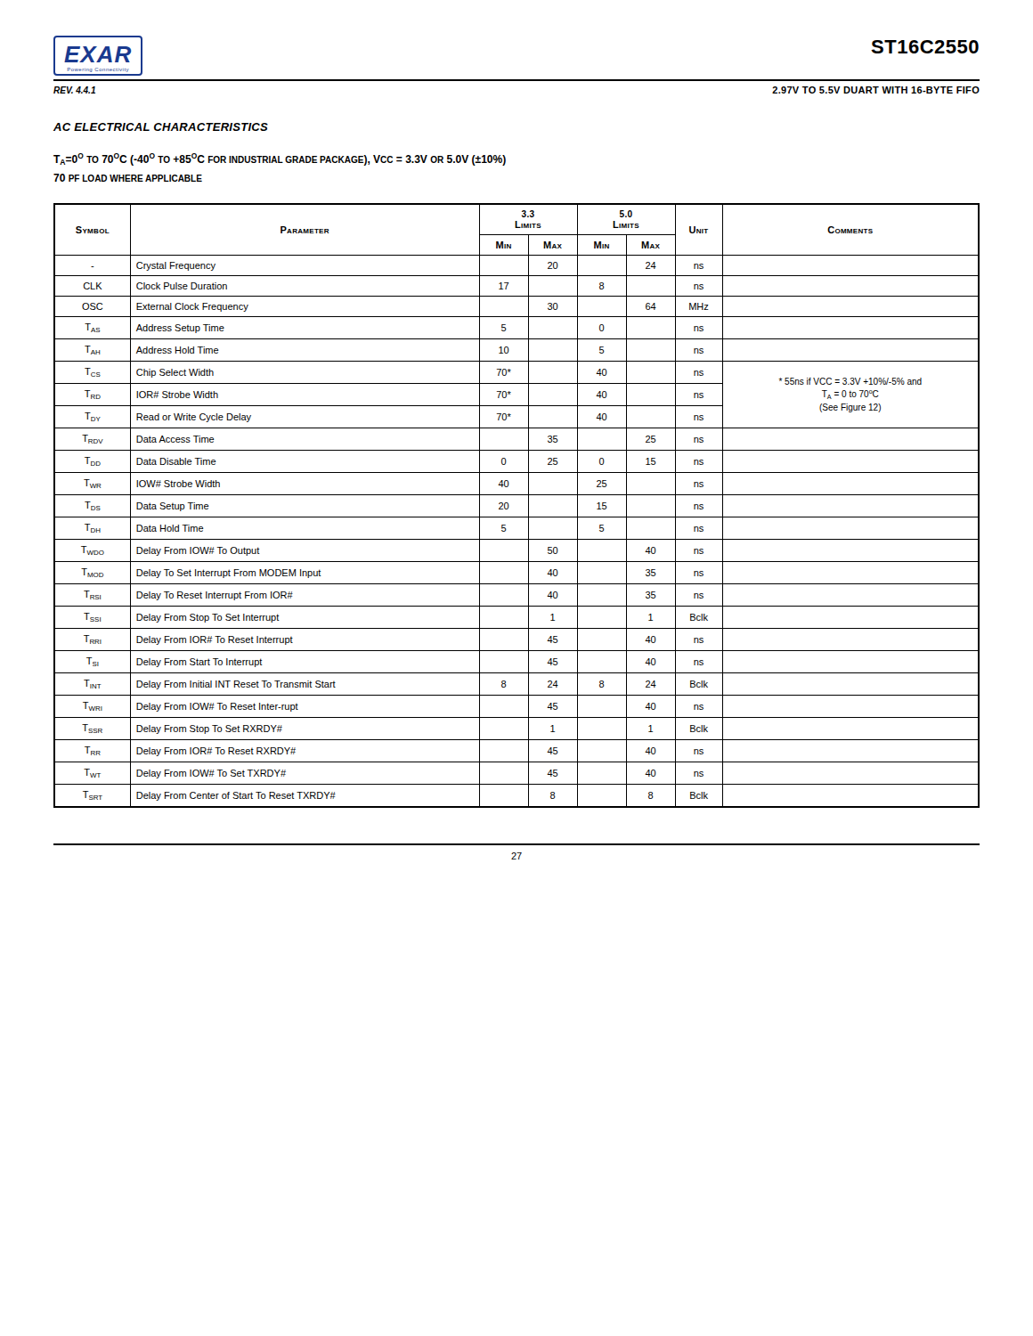EXAR
Powering Connectivity
ST16C2550
REV. 4.4.1
2.97V TO 5.5V DUART WITH 16-BYTE FIFO
AC ELECTRICAL CHARACTERISTICS
TA=0O TO 70OC (-40O TO +85OC FOR INDUSTRIAL GRADE PACKAGE), VCC = 3.3V OR 5.0V (±10%)
70 PF LOAD WHERE APPLICABLE
| Symbol | Parameter | 3.3 Limits | 5.0 Limits | Unit | Comments |
| --- | --- | --- | --- | --- | --- |
| Min | Max | Min | Max |
| - | Crystal Frequency | | 20 | | 24 | ns | |
| CLK | Clock Pulse Duration | 17 | | 8 | | ns | |
| OSC | External Clock Frequency | | 30 | | 64 | MHz | |
| T AS | Address Setup Time | 5 | | 0 | | ns | |
| T AH | Address Hold Time | 10 | | 5 | | ns | |
| T CS | Chip Select Width | 70* | | 40 | | ns | * 55ns if VCC = 3.3V +10%/-5% and T A = 0 to 70 o C (See Figure 12) |
| T RD | IOR# Strobe Width | 70* | | 40 | | ns |
| T DY | Read or Write Cycle Delay | 70* | | 40 | | ns |
| T RDV | Data Access Time | | 35 | | 25 | ns | |
| T DD | Data Disable Time | 0 | 25 | 0 | 15 | ns | |
| T WR | IOW# Strobe Width | 40 | | 25 | | ns | |
| T DS | Data Setup Time | 20 | | 15 | | ns | |
| T DH | Data Hold Time | 5 | | 5 | | ns | |
| T WDO | Delay From IOW# To Output | | 50 | | 40 | ns | |
| T MOD | Delay To Set Interrupt From MODEM Input | | 40 | | 35 | ns | |
| T RSI | Delay To Reset Interrupt From IOR# | | 40 | | 35 | ns | |
| T SSI | Delay From Stop To Set Interrupt | | 1 | | 1 | Bclk | |
| T RRI | Delay From IOR# To Reset Interrupt | | 45 | | 40 | ns | |
| T SI | Delay From Start To Interrupt | | 45 | | 40 | ns | |
| T INT | Delay From Initial INT Reset To Transmit Start | 8 | 24 | 8 | 24 | Bclk | |
| T WRI | Delay From IOW# To Reset Inter-rupt | | 45 | | 40 | ns | |
| T SSR | Delay From Stop To Set RXRDY# | | 1 | | 1 | Bclk | |
| T RR | Delay From IOR# To Reset RXRDY# | | 45 | | 40 | ns | |
| T WT | Delay From IOW# To Set TXRDY# | | 45 | | 40 | ns | |
| T SRT | Delay From Center of Start To Reset TXRDY# | | 8 | | 8 | Bclk | |
27